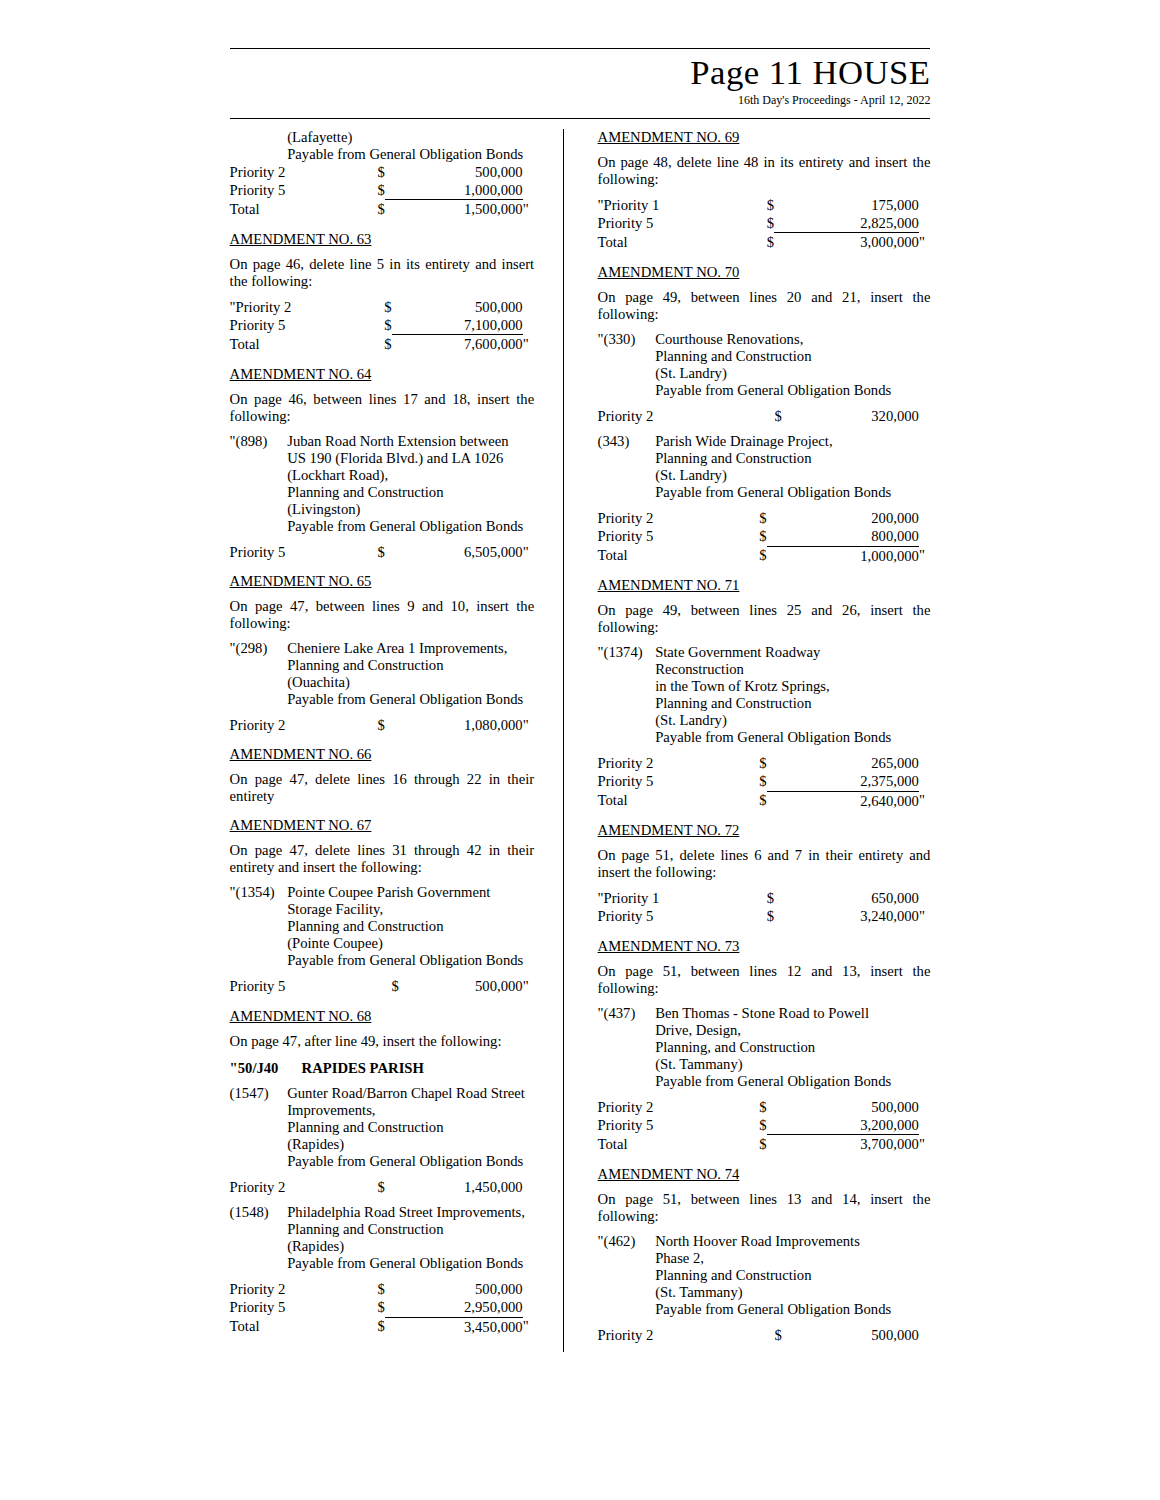Page 11 HOUSE
16th Day's Proceedings - April 12, 2022
(Lafayette)
Payable from General Obligation Bonds
| Priority 2 | $ | 500,000 | |
| Priority 5 | $ | 1,000,000 | |
| Total | $ | 1,500,000 | " |
AMENDMENT NO. 63
On page 46, delete line 5 in its entirety and insert the following:
| "Priority 2 | $ | 500,000 | |
| Priority 5 | $ | 7,100,000 | |
| Total | $ | 7,600,000 | " |
AMENDMENT NO. 64
On page 46, between lines 17 and 18, insert the following:
"(898) Juban Road North Extension between
US 190 (Florida Blvd.) and LA 1026
(Lockhart Road),
Planning and Construction
(Livingston)
Payable from General Obligation Bonds
| Priority 5 | $ | 6,505,000 | " |
AMENDMENT NO. 65
On page 47, between lines 9 and 10, insert the following:
"(298) Cheniere Lake Area 1 Improvements,
Planning and Construction
(Ouachita)
Payable from General Obligation Bonds
| Priority 2 | $ | 1,080,000 | " |
AMENDMENT NO. 66
On page 47, delete lines 16 through 22 in their entirety
AMENDMENT NO. 67
On page 47, delete lines 31 through 42 in their entirety and insert the following:
"(1354) Pointe Coupee Parish Government
Storage Facility,
Planning and Construction
(Pointe Coupee)
Payable from General Obligation Bonds
| Priority 5 | $ | 500,000 | " |
AMENDMENT NO. 68
On page 47, after line 49, insert the following:
"50/J40 RAPIDES PARISH
(1547) Gunter Road/Barron Chapel Road Street
Improvements,
Planning and Construction
(Rapides)
Payable from General Obligation Bonds
| Priority 2 | $ | 1,450,000 | |
(1548) Philadelphia Road Street Improvements,
Planning and Construction
(Rapides)
Payable from General Obligation Bonds
| Priority 2 | $ | 500,000 | |
| Priority 5 | $ | 2,950,000 | |
| Total | $ | 3,450,000 | " |
AMENDMENT NO. 69
On page 48, delete line 48 in its entirety and insert the following:
| "Priority 1 | $ | 175,000 | |
| Priority 5 | $ | 2,825,000 | |
| Total | $ | 3,000,000 | " |
AMENDMENT NO. 70
On page 49, between lines 20 and 21, insert the following:
"(330) Courthouse Renovations,
Planning and Construction
(St. Landry)
Payable from General Obligation Bonds
| Priority 2 | $ | 320,000 | |
(343) Parish Wide Drainage Project,
Planning and Construction
(St. Landry)
Payable from General Obligation Bonds
| Priority 2 | $ | 200,000 | |
| Priority 5 | $ | 800,000 | |
| Total | $ | 1,000,000 | " |
AMENDMENT NO. 71
On page 49, between lines 25 and 26, insert the following:
"(1374) State Government Roadway
Reconstruction
in the Town of Krotz Springs,
Planning and Construction
(St. Landry)
Payable from General Obligation Bonds
| Priority 2 | $ | 265,000 | |
| Priority 5 | $ | 2,375,000 | |
| Total | $ | 2,640,000 | " |
AMENDMENT NO. 72
On page 51, delete lines 6 and 7 in their entirety and insert the following:
| "Priority 1 | $ | 650,000 | |
| Priority 5 | $ | 3,240,000 | " |
AMENDMENT NO. 73
On page 51, between lines 12 and 13, insert the following:
"(437) Ben Thomas - Stone Road to Powell
Drive, Design,
Planning, and Construction
(St. Tammany)
Payable from General Obligation Bonds
| Priority 2 | $ | 500,000 | |
| Priority 5 | $ | 3,200,000 | |
| Total | $ | 3,700,000 | " |
AMENDMENT NO. 74
On page 51, between lines 13 and 14, insert the following:
"(462) North Hoover Road Improvements
Phase 2,
Planning and Construction
(St. Tammany)
Payable from General Obligation Bonds
| Priority 2 | $ | 500,000 | |